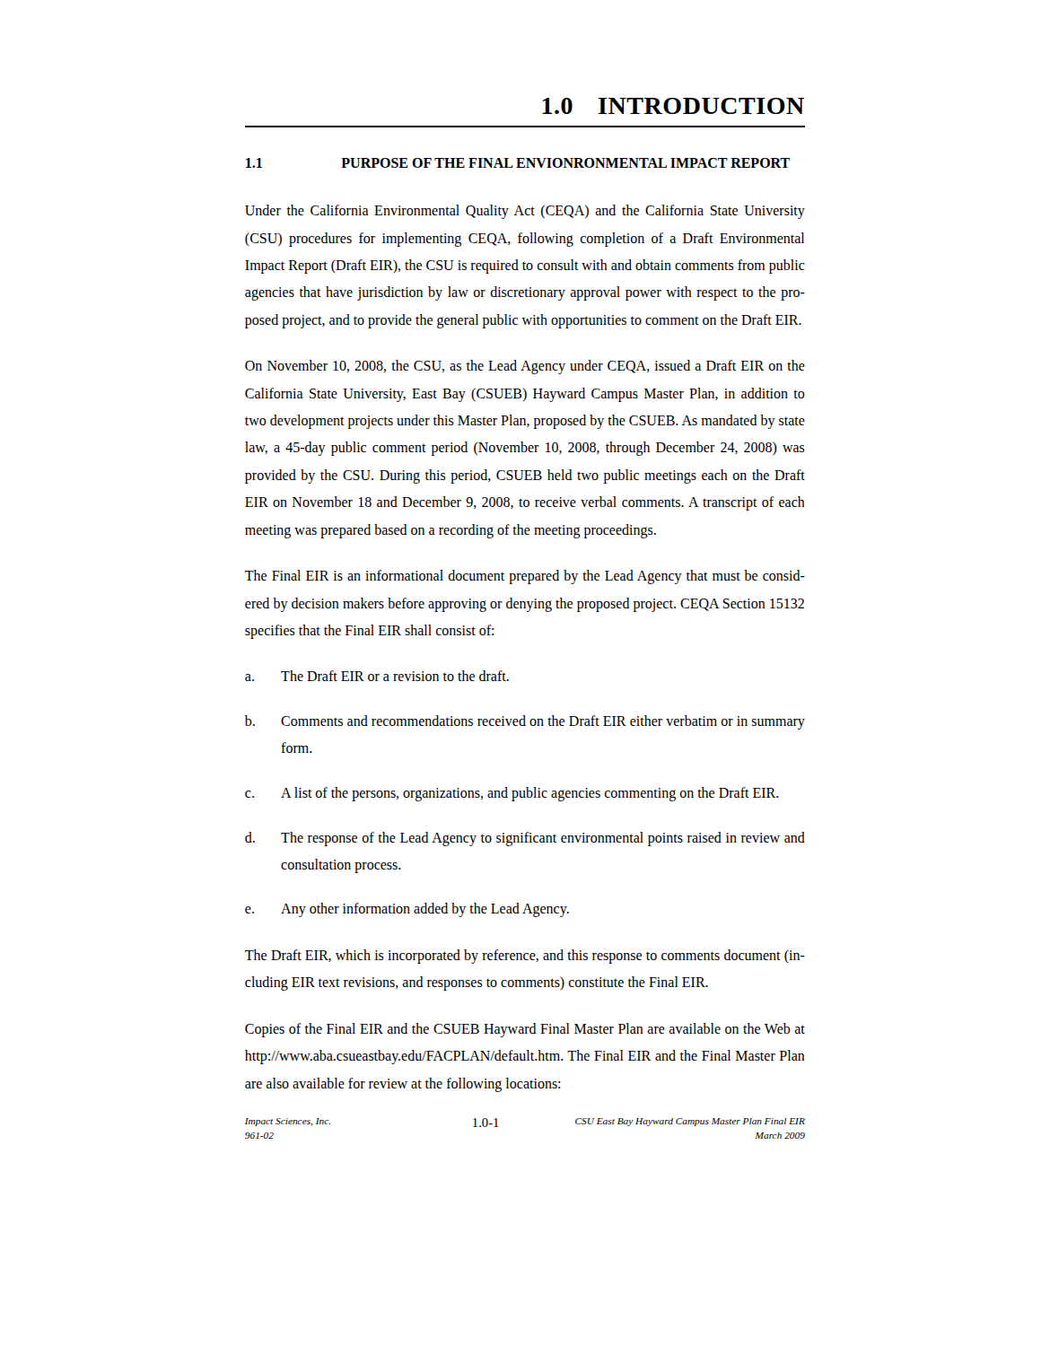1.0 INTRODUCTION
1.1 PURPOSE OF THE FINAL ENVIONRONMENTAL IMPACT REPORT
Under the California Environmental Quality Act (CEQA) and the California State University (CSU) procedures for implementing CEQA, following completion of a Draft Environmental Impact Report (Draft EIR), the CSU is required to consult with and obtain comments from public agencies that have jurisdiction by law or discretionary approval power with respect to the proposed project, and to provide the general public with opportunities to comment on the Draft EIR.
On November 10, 2008, the CSU, as the Lead Agency under CEQA, issued a Draft EIR on the California State University, East Bay (CSUEB) Hayward Campus Master Plan, in addition to two development projects under this Master Plan, proposed by the CSUEB. As mandated by state law, a 45-day public comment period (November 10, 2008, through December 24, 2008) was provided by the CSU. During this period, CSUEB held two public meetings each on the Draft EIR on November 18 and December 9, 2008, to receive verbal comments. A transcript of each meeting was prepared based on a recording of the meeting proceedings.
The Final EIR is an informational document prepared by the Lead Agency that must be considered by decision makers before approving or denying the proposed project. CEQA Section 15132 specifies that the Final EIR shall consist of:
a. The Draft EIR or a revision to the draft.
b. Comments and recommendations received on the Draft EIR either verbatim or in summary form.
c. A list of the persons, organizations, and public agencies commenting on the Draft EIR.
d. The response of the Lead Agency to significant environmental points raised in review and consultation process.
e. Any other information added by the Lead Agency.
The Draft EIR, which is incorporated by reference, and this response to comments document (including EIR text revisions, and responses to comments) constitute the Final EIR.
Copies of the Final EIR and the CSUEB Hayward Final Master Plan are available on the Web at http://www.aba.csueastbay.edu/FACPLAN/default.htm. The Final EIR and the Final Master Plan are also available for review at the following locations:
| Impact Sciences, Inc. 961-02 | 1.0-1 | CSU East Bay Hayward Campus Master Plan Final EIR March 2009 |